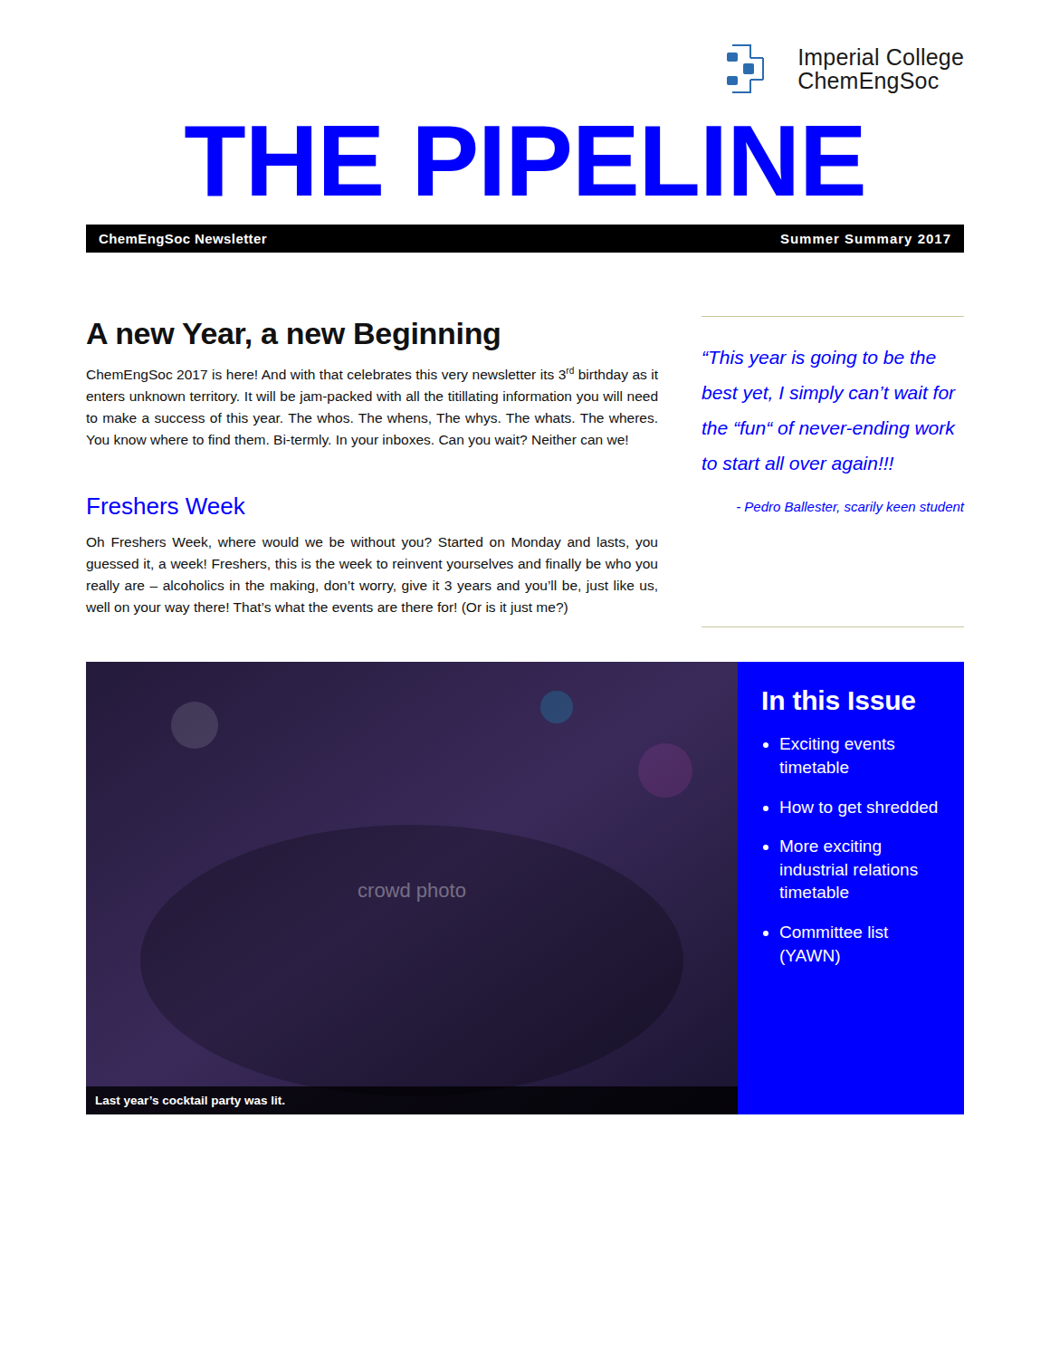Imperial College
ChemEngSoc
THE PIPELINE
ChemEngSoc Newsletter
Summer Summary 2017
A new Year, a new Beginning
ChemEngSoc 2017 is here! And with that celebrates this very newsletter its 3rd birthday as it enters unknown territory. It will be jam-packed with all the titillating information you will need to make a success of this year. The whos. The whens, The whys. The whats. The wheres. You know where to find them. Bi-termly. In your inboxes. Can you wait? Neither can we!
Freshers Week
Oh Freshers Week, where would we be without you? Started on Monday and lasts, you guessed it, a week! Freshers, this is the week to reinvent yourselves and finally be who you really are – alcoholics in the making, don’t worry, give it 3 years and you’ll be, just like us, well on your way there! That’s what the events are there for! (Or is it just me?)
“This year is going to be the best yet, I simply can’t wait for the “fun“ of never-ending work to start all over again!!!
- Pedro Ballester, scarily keen student
Last year’s cocktail party was lit.
In this Issue
Exciting events timetable
How to get shredded
More exciting industrial rela­tions timetable
Committee list (YAWN)